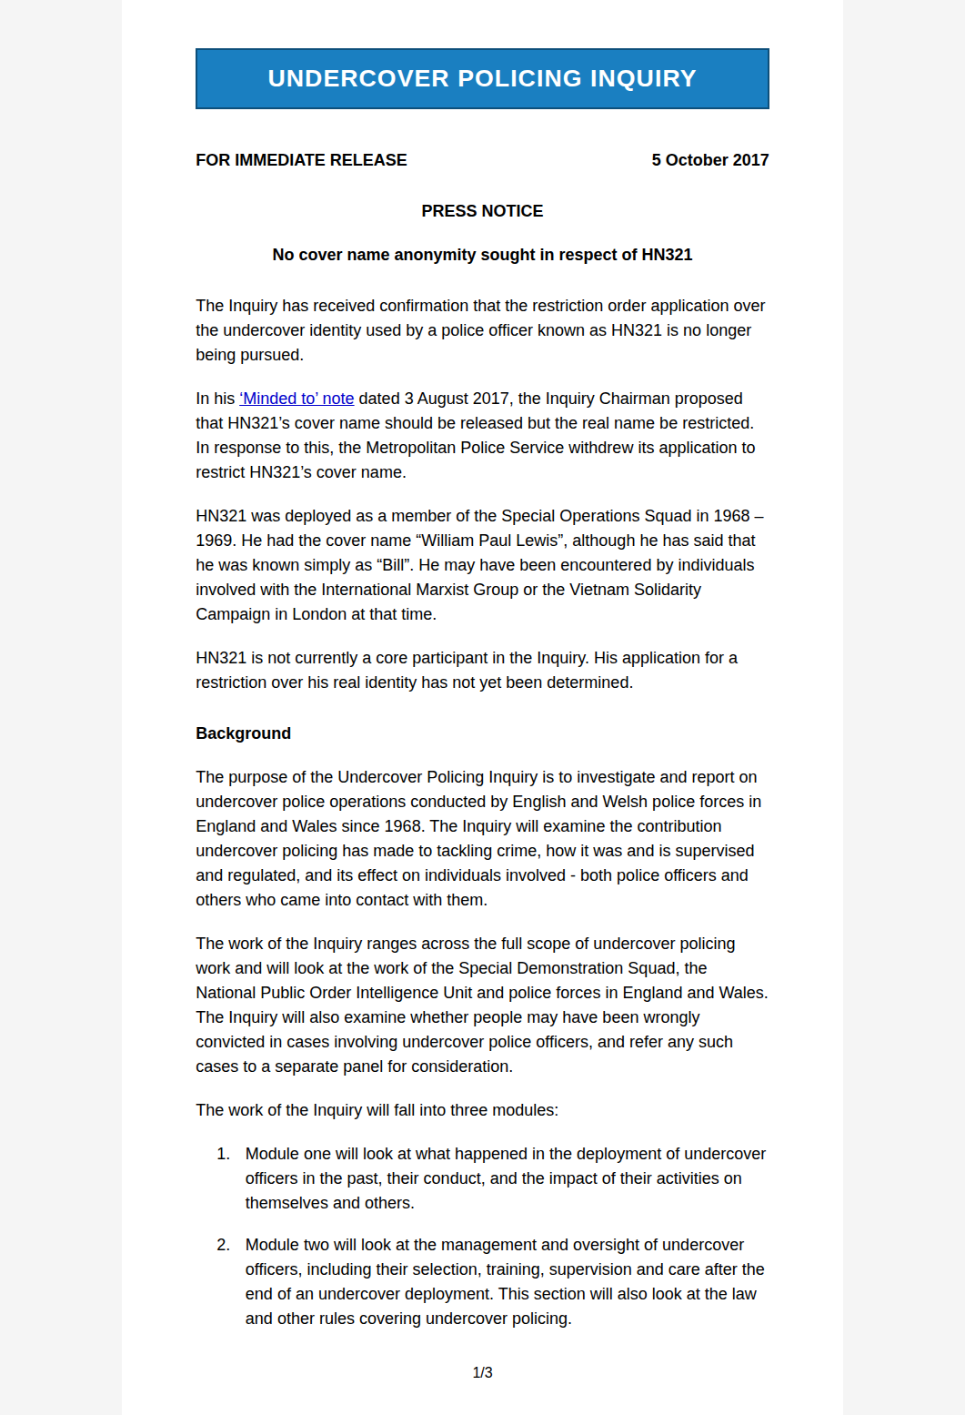Undercover Policing Inquiry
FOR IMMEDIATE RELEASE 5 October 2017
PRESS NOTICE
No cover name anonymity sought in respect of HN321
The Inquiry has received confirmation that the restriction order application over the undercover identity used by a police officer known as HN321 is no longer being pursued.
In his ‘Minded to’ note dated 3 August 2017, the Inquiry Chairman proposed that HN321’s cover name should be released but the real name be restricted. In response to this, the Metropolitan Police Service withdrew its application to restrict HN321’s cover name.
HN321 was deployed as a member of the Special Operations Squad in 1968 – 1969. He had the cover name “William Paul Lewis”, although he has said that he was known simply as “Bill”. He may have been encountered by individuals involved with the International Marxist Group or the Vietnam Solidarity Campaign in London at that time.
HN321 is not currently a core participant in the Inquiry. His application for a restriction over his real identity has not yet been determined.
Background
The purpose of the Undercover Policing Inquiry is to investigate and report on undercover police operations conducted by English and Welsh police forces in England and Wales since 1968. The Inquiry will examine the contribution undercover policing has made to tackling crime, how it was and is supervised and regulated, and its effect on individuals involved - both police officers and others who came into contact with them.
The work of the Inquiry ranges across the full scope of undercover policing work and will look at the work of the Special Demonstration Squad, the National Public Order Intelligence Unit and police forces in England and Wales. The Inquiry will also examine whether people may have been wrongly convicted in cases involving undercover police officers, and refer any such cases to a separate panel for consideration.
The work of the Inquiry will fall into three modules:
Module one will look at what happened in the deployment of undercover officers in the past, their conduct, and the impact of their activities on themselves and others.
Module two will look at the management and oversight of undercover officers, including their selection, training, supervision and care after the end of an undercover deployment. This section will also look at the law and other rules covering undercover policing.
1/3